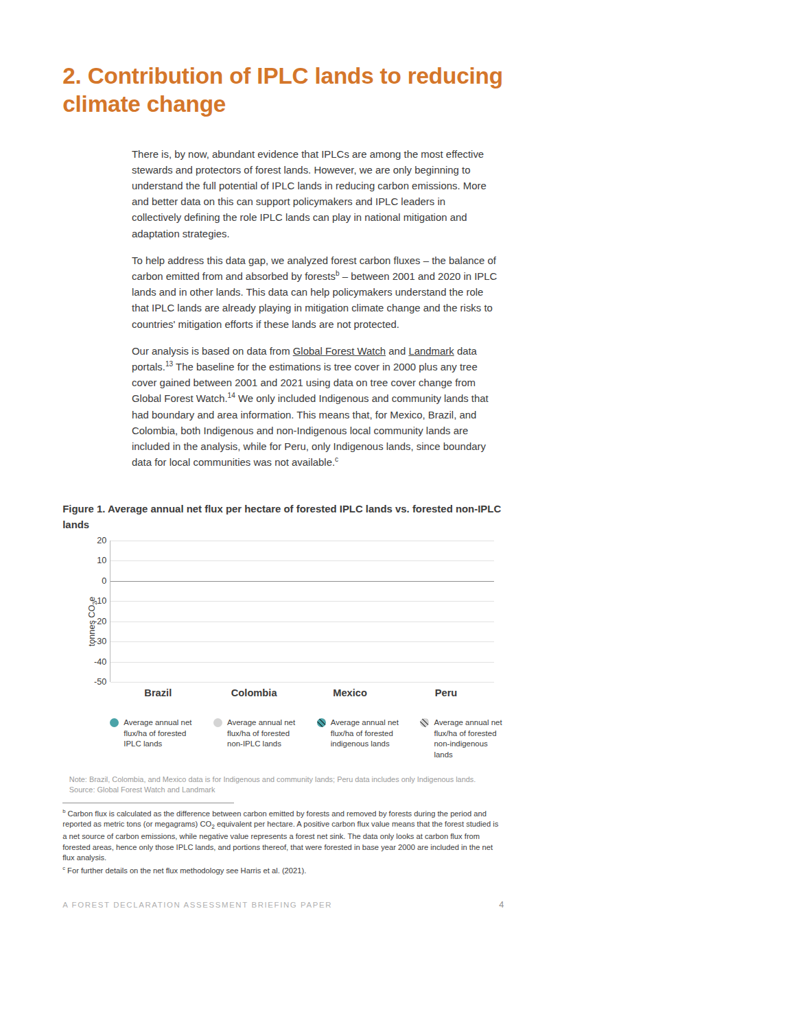2. Contribution of IPLC lands to reducing
climate change
There is, by now, abundant evidence that IPLCs are among the most effective stewards and protectors of forest lands. However, we are only beginning to understand the full potential of IPLC lands in reducing carbon emissions. More and better data on this can support policymakers and IPLC leaders in collectively defining the role IPLC lands can play in national mitigation and adaptation strategies.
To help address this data gap, we analyzed forest carbon fluxes – the balance of carbon emitted from and absorbed by forestsb – between 2001 and 2020 in IPLC lands and in other lands. This data can help policymakers understand the role that IPLC lands are already playing in mitigation climate change and the risks to countries' mitigation efforts if these lands are not protected.
Our analysis is based on data from Global Forest Watch and Landmark data portals.13 The baseline for the estimations is tree cover in 2000 plus any tree cover gained between 2001 and 2021 using data on tree cover change from Global Forest Watch.14 We only included Indigenous and community lands that had boundary and area information. This means that, for Mexico, Brazil, and Colombia, both Indigenous and non-Indigenous local community lands are included in the analysis, while for Peru, only Indigenous lands, since boundary data for local communities was not available.c
Figure 1. Average annual net flux per hectare of forested IPLC lands vs. forested non-IPLC lands
tonnes CO2e
20
10
0
-10
-20
-30
-40
-50
Brazil
Colombia
Mexico
Peru
Average annual net flux/ha of forested IPLC lands
Average annual net flux/ha of forested non-IPLC lands
Average annual net flux/ha of forested indigenous lands
Average annual net flux/ha of forested non-indigenous lands
Note: Brazil, Colombia, and Mexico data is for Indigenous and community lands; Peru data includes only Indigenous lands.
Source: Global Forest Watch and Landmark
b Carbon flux is calculated as the difference between carbon emitted by forests and removed by forests during the period and reported as metric tons (or megagrams) CO2 equivalent per hectare. A positive carbon flux value means that the forest studied is a net source of carbon emissions, while negative value represents a forest net sink. The data only looks at carbon flux from forested areas, hence only those IPLC lands, and portions thereof, that were forested in base year 2000 are included in the net flux analysis.
c For further details on the net flux methodology see Harris et al. (2021).
A FOREST DECLARATION ASSESSMENT BRIEFING PAPER
4